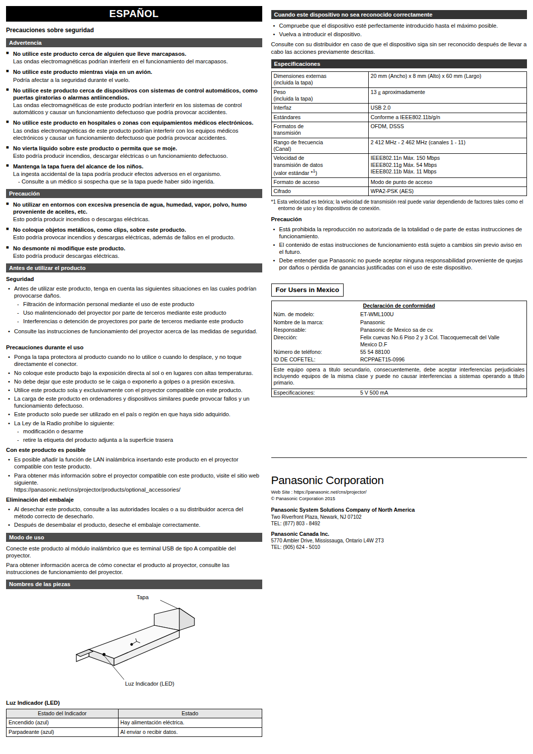ESPAÑOL
Precauciones sobre seguridad
Advertencia
No utilice este producto cerca de alguien que lleve marcapasos. Las ondas electromagnéticas podrían interferir en el funcionamiento del marcapasos.
No utilice este producto mientras viaja en un avión. Podría afectar a la seguridad durante el vuelo.
No utilice este producto cerca de dispositivos con sistemas de control automáticos, como puertas giratorias o alarmas antiincendios. Las ondas electromagnéticas de este producto podrían interferir en los sistemas de control automáticos y causar un funcionamiento defectuoso que podría provocar accidentes.
No utilice este producto en hospitales o zonas con equipamientos médicos electrónicos. Las ondas electromagnéticas de este producto podrían interferir con los equipos médicos electrónicos y causar un funcionamiento defectuoso que podría provocar accidentes.
No vierta líquido sobre este producto o permita que se moje. Esto podría producir incendios, descargar eléctricas o un funcionamiento defectuoso.
Mantenga la tapa fuera del alcance de los niños. La ingesta accidental de la tapa podría producir efectos adversos en el organismo. - Consulte a un médico si sospecha que se la tapa puede haber sido ingerida.
Precaución
No utilizar en entornos con excesiva presencia de agua, humedad, vapor, polvo, humo proveniente de aceites, etc. Esto podría producir incendios o descargas eléctricas.
No coloque objetos metálicos, como clips, sobre este producto. Esto podría provocar incendios y descargas eléctricas, además de fallos en el producto.
No desmonte ni modifique este producto. Esto podría producir descargas eléctricas.
Antes de utilizar el producto
Seguridad
Antes de utilizar este producto, tenga en cuenta las siguientes situaciones en las cuales podrían provocarse daños.
Filtración de información personal mediante el uso de este producto
Uso malintencionado del proyector por parte de terceros mediante este producto
Interferencias o detención de proyectores por parte de terceros mediante este producto
Consulte las instrucciones de funcionamiento del proyector acerca de las medidas de seguridad.
Precauciones durante el uso
Ponga la tapa protectora al producto cuando no lo utilice o cuando lo desplace, y no toque directamente el conector.
No coloque este producto bajo la exposición directa al sol o en lugares con altas temperaturas.
No debe dejar que este producto se le caiga o exponerlo a golpes o a presión excesiva.
Utilice este producto sola y exclusivamente con el proyector compatible con este producto.
La carga de este producto en ordenadores y dispositivos similares puede provocar fallos y un funcionamiento defectuoso.
Este producto solo puede ser utilizado en el país o región en que haya sido adquirido.
La Ley de la Radio prohíbe lo siguiente:
modificación o desarme
retire la etiqueta del producto adjunta a la superficie trasera
Con este producto es posible
Es posible añadir la función de LAN inalámbrica insertando este producto en el proyector compatible con teste producto.
Para obtener más información sobre el proyector compatible con este producto, visite el sitio web siguiente.
https://panasonic.net/cns/projector/products/optional_accessories/
Eliminación del embalaje
Al desechar este producto, consulte a las autoridades locales o a su distribuidor acerca del método correcto de desecharlo.
Después de desembalar el producto, deseche el embalaje correctamente.
Modo de uso
Conecte este producto al módulo inalámbrico que es terminal USB de tipo A compatible del proyector.
Para obtener información acerca de cómo conectar el producto al proyector, consulte las instrucciones de funcionamiento del proyector.
Nombres de las piezas
Tapa Luz Indicador (LED)
Luz Indicador (LED)
| Estado del Indicador | Estado |
| --- | --- |
| Encendido (azul) | Hay alimentación eléctrica. |
| Parpadeante (azul) | Al enviar o recibir datos. |
Cuando este dispositivo no sea reconocido correctamente
Compruebe que el dispositivo esté perfectamente introducido hasta el máximo posible.
Vuelva a introducir el dispositivo.
Consulte con su distribuidor en caso de que el dispositivo siga sin ser reconocido después de llevar a cabo las acciones previamente descritas.
Especificaciones
| Dimensiones externas (incluida la tapa) | 20 mm (Ancho) x 8 mm (Alto) x 60 mm (Largo) |
| Peso (incluida la tapa) | 13 g aproximadamente |
| Interfaz | USB 2.0 |
| Estándares | Conforme a IEEE802.11b/g/n |
| Formatos de transmisión | OFDM, DSSS |
| Rango de frecuencia (Canal) | 2 412 MHz - 2 462 MHz (canales 1 - 11) |
| Velocidad de transmisión de datos (valor estándar * 1 ) | IEEE802.11n Máx. 150 Mbps IEEE802.11g Máx. 54 Mbps IEEE802.11b Máx. 11 Mbps |
| Formato de acceso | Modo de punto de acceso |
| Cifrado | WPA2-PSK (AES) |
*1 Esta velocidad es teórica; la velocidad de transmisión real puede variar dependiendo de factores tales como el entorno de uso y los dispositivos de conexión.
Precaución
Está prohibida la reproducción no autorizada de la totalidad o de parte de estas instrucciones de funcionamiento.
El contenido de estas instrucciones de funcionamiento está sujeto a cambios sin previo aviso en el futuro.
Debe entender que Panasonic no puede aceptar ninguna responsabilidad proveniente de quejas por daños o pérdida de ganancias justificadas con el uso de este dispositivo.
For Users in Mexico
| Declaración de conformidad |
| Núm. de modelo: | ET-WML100U |
| Nombre de la marca: | Panasonic |
| Responsable: | Panasonic de Mexico sa de cv. |
| Dirección: | Felix cuevas No.6 Piso 2 y 3 Col. Tlacoquemecalt del Valle Mexico D.F |
| Número de teléfono: | 55 54 88100 |
| ID DE COFETEL: | RCPPAET15-0996 |
| Este equipo opera a titulo secundario, consecuentemente, debe aceptar interferencias perjudiciales incluyendo equipos de la misma clase y puede no causar interferencias a sistemas operando a titulo primario. |
| Especificaciones: | 5 V 500 mA |
Panasonic Corporation
Web Site : https://panasonic.net/cns/projector/
© Panasonic Corporation 2015
Panasonic System Solutions Company of North America
Two Riverfront Plaza, Newark, NJ 07102
TEL: (877) 803 - 8492
Panasonic Canada Inc.
5770 Ambler Drive, Mississauga, Ontario L4W 2T3
TEL: (905) 624 - 5010